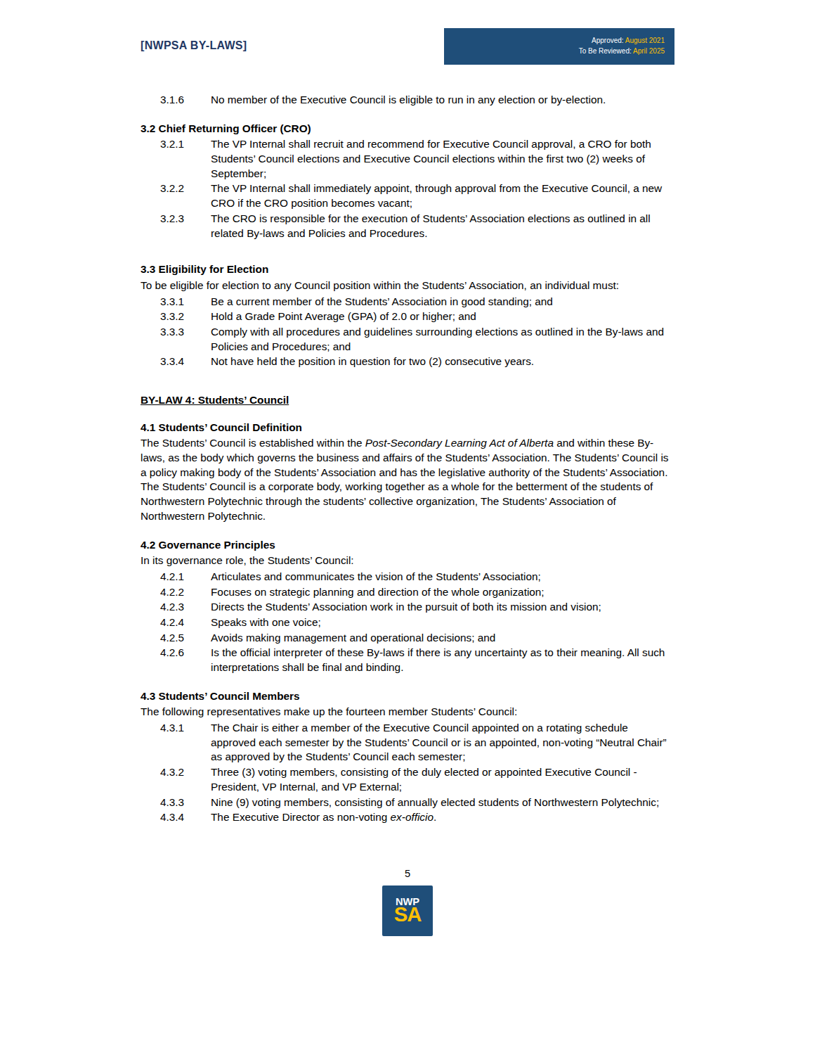[NWPSA BY-LAWS]
Approved: August 2021
To Be Reviewed: April 2025
3.1.6
No member of the Executive Council is eligible to run in any election or by-election.
3.2 Chief Returning Officer (CRO)
3.2.1
The VP Internal shall recruit and recommend for Executive Council approval, a CRO for both Students’ Council elections and Executive Council elections within the first two (2) weeks of September;
3.2.2
The VP Internal shall immediately appoint, through approval from the Executive Council, a new CRO if the CRO position becomes vacant;
3.2.3
The CRO is responsible for the execution of Students’ Association elections as outlined in all related By-laws and Policies and Procedures.
3.3 Eligibility for Election
To be eligible for election to any Council position within the Students’ Association, an individual must:
3.3.1
Be a current member of the Students’ Association in good standing; and
3.3.2
Hold a Grade Point Average (GPA) of 2.0 or higher; and
3.3.3
Comply with all procedures and guidelines surrounding elections as outlined in the By-laws and Policies and Procedures; and
3.3.4
Not have held the position in question for two (2) consecutive years.
BY-LAW 4: Students’ Council
4.1 Students’ Council Definition
The Students’ Council is established within the Post-Secondary Learning Act of Alberta and within these By-laws, as the body which governs the business and affairs of the Students’ Association. The Students’ Council is a policy making body of the Students’ Association and has the legislative authority of the Students’ Association. The Students’ Council is a corporate body, working together as a whole for the betterment of the students of Northwestern Polytechnic through the students’ collective organization, The Students’ Association of Northwestern Polytechnic.
4.2 Governance Principles
In its governance role, the Students’ Council:
4.2.1
Articulates and communicates the vision of the Students’ Association;
4.2.2
Focuses on strategic planning and direction of the whole organization;
4.2.3
Directs the Students’ Association work in the pursuit of both its mission and vision;
4.2.4
Speaks with one voice;
4.2.5
Avoids making management and operational decisions; and
4.2.6
Is the official interpreter of these By-laws if there is any uncertainty as to their meaning. All such interpretations shall be final and binding.
4.3 Students’ Council Members
The following representatives make up the fourteen member Students’ Council:
4.3.1
The Chair is either a member of the Executive Council appointed on a rotating schedule approved each semester by the Students’ Council or is an appointed, non-voting “Neutral Chair” as approved by the Students’ Council each semester;
4.3.2
Three (3) voting members, consisting of the duly elected or appointed Executive Council - President, VP Internal, and VP External;
4.3.3
Nine (9) voting members, consisting of annually elected students of Northwestern Polytechnic;
4.3.4
The Executive Director as non-voting ex-officio.
5
NWPSA